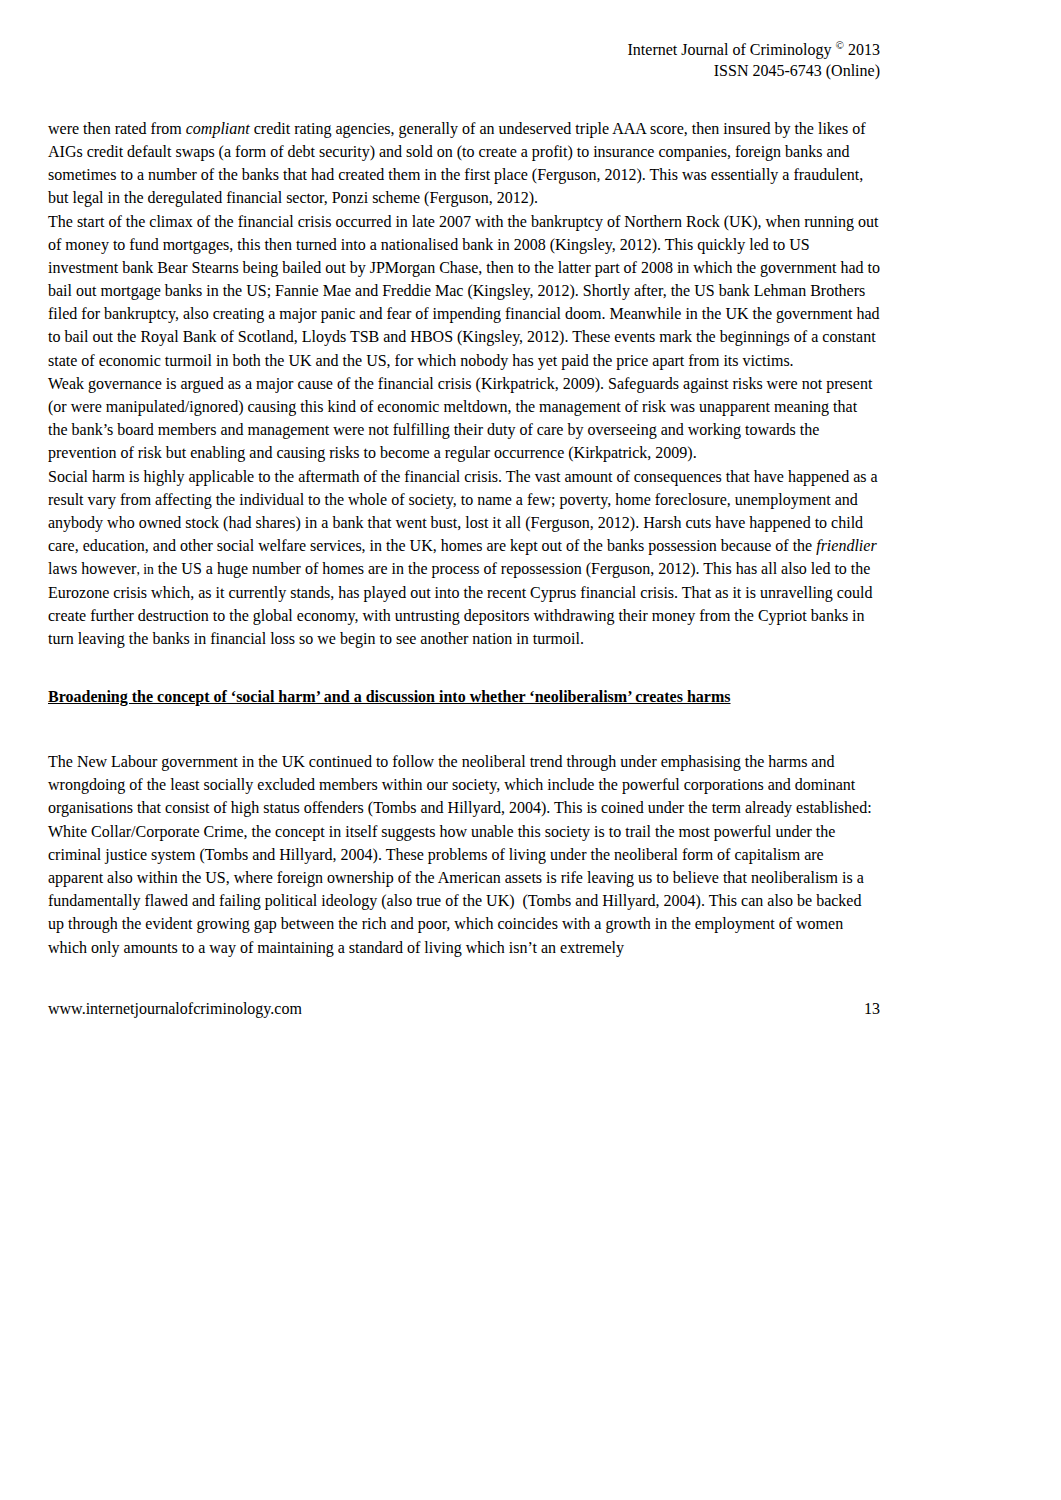Internet Journal of Criminology © 2013 ISSN 2045-6743 (Online)
were then rated from compliant credit rating agencies, generally of an undeserved triple AAA score, then insured by the likes of AIGs credit default swaps (a form of debt security) and sold on (to create a profit) to insurance companies, foreign banks and sometimes to a number of the banks that had created them in the first place (Ferguson, 2012). This was essentially a fraudulent, but legal in the deregulated financial sector, Ponzi scheme (Ferguson, 2012).
The start of the climax of the financial crisis occurred in late 2007 with the bankruptcy of Northern Rock (UK), when running out of money to fund mortgages, this then turned into a nationalised bank in 2008 (Kingsley, 2012). This quickly led to US investment bank Bear Stearns being bailed out by JPMorgan Chase, then to the latter part of 2008 in which the government had to bail out mortgage banks in the US; Fannie Mae and Freddie Mac (Kingsley, 2012). Shortly after, the US bank Lehman Brothers filed for bankruptcy, also creating a major panic and fear of impending financial doom. Meanwhile in the UK the government had to bail out the Royal Bank of Scotland, Lloyds TSB and HBOS (Kingsley, 2012). These events mark the beginnings of a constant state of economic turmoil in both the UK and the US, for which nobody has yet paid the price apart from its victims.
Weak governance is argued as a major cause of the financial crisis (Kirkpatrick, 2009). Safeguards against risks were not present (or were manipulated/ignored) causing this kind of economic meltdown, the management of risk was unapparent meaning that the bank’s board members and management were not fulfilling their duty of care by overseeing and working towards the prevention of risk but enabling and causing risks to become a regular occurrence (Kirkpatrick, 2009).
Social harm is highly applicable to the aftermath of the financial crisis. The vast amount of consequences that have happened as a result vary from affecting the individual to the whole of society, to name a few; poverty, home foreclosure, unemployment and anybody who owned stock (had shares) in a bank that went bust, lost it all (Ferguson, 2012). Harsh cuts have happened to child care, education, and other social welfare services, in the UK, homes are kept out of the banks possession because of the friendlier laws however, in the US a huge number of homes are in the process of repossession (Ferguson, 2012). This has all also led to the Eurozone crisis which, as it currently stands, has played out into the recent Cyprus financial crisis. That as it is unravelling could create further destruction to the global economy, with untrusting depositors withdrawing their money from the Cypriot banks in turn leaving the banks in financial loss so we begin to see another nation in turmoil.
Broadening the concept of ‘social harm’ and a discussion into whether ‘neoliberalism’ creates harms
The New Labour government in the UK continued to follow the neoliberal trend through under emphasising the harms and wrongdoing of the least socially excluded members within our society, which include the powerful corporations and dominant organisations that consist of high status offenders (Tombs and Hillyard, 2004). This is coined under the term already established: White Collar/Corporate Crime, the concept in itself suggests how unable this society is to trail the most powerful under the criminal justice system (Tombs and Hillyard, 2004). These problems of living under the neoliberal form of capitalism are apparent also within the US, where foreign ownership of the American assets is rife leaving us to believe that neoliberalism is a fundamentally flawed and failing political ideology (also true of the UK) (Tombs and Hillyard, 2004). This can also be backed up through the evident growing gap between the rich and poor, which coincides with a growth in the employment of women which only amounts to a way of maintaining a standard of living which isn’t an extremely
www.internetjournalofcriminology.com 13